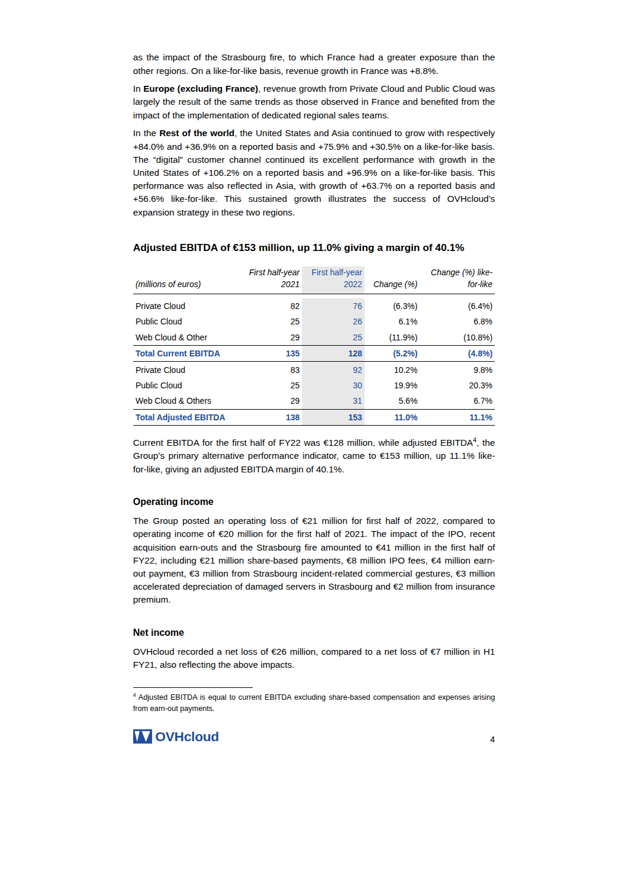as the impact of the Strasbourg fire, to which France had a greater exposure than the other regions. On a like-for-like basis, revenue growth in France was +8.8%.
In Europe (excluding France), revenue growth from Private Cloud and Public Cloud was largely the result of the same trends as those observed in France and benefited from the impact of the implementation of dedicated regional sales teams.
In the Rest of the world, the United States and Asia continued to grow with respectively +84.0% and +36.9% on a reported basis and +75.9% and +30.5% on a like-for-like basis. The “digital” customer channel continued its excellent performance with growth in the United States of +106.2% on a reported basis and +96.9% on a like-for-like basis. This performance was also reflected in Asia, with growth of +63.7% on a reported basis and +56.6% like-for-like. This sustained growth illustrates the success of OVHcloud’s expansion strategy in these two regions.
Adjusted EBITDA of €153 million, up 11.0% giving a margin of 40.1%
| (millions of euros) | First half-year 2021 | First half-year 2022 | Change (%) | Change (%) like- for-like |
| --- | --- | --- | --- | --- |
| Private Cloud | 82 | 76 | (6.3%) | (6.4%) |
| Public Cloud | 25 | 26 | 6.1% | 6.8% |
| Web Cloud & Other | 29 | 25 | (11.9%) | (10.8%) |
| Total Current EBITDA | 135 | 128 | (5.2%) | (4.8%) |
| Private Cloud | 83 | 92 | 10.2% | 9.8% |
| Public Cloud | 25 | 30 | 19.9% | 20.3% |
| Web Cloud & Others | 29 | 31 | 5.6% | 6.7% |
| Total Adjusted EBITDA | 138 | 153 | 11.0% | 11.1% |
Current EBITDA for the first half of FY22 was €128 million, while adjusted EBITDA4, the Group’s primary alternative performance indicator, came to €153 million, up 11.1% like-for-like, giving an adjusted EBITDA margin of 40.1%.
Operating income
The Group posted an operating loss of €21 million for first half of 2022, compared to operating income of €20 million for the first half of 2021. The impact of the IPO, recent acquisition earn-outs and the Strasbourg fire amounted to €41 million in the first half of FY22, including €21 million share-based payments, €8 million IPO fees, €4 million earn-out payment, €3 million from Strasbourg incident-related commercial gestures, €3 million accelerated depreciation of damaged servers in Strasbourg and €2 million from insurance premium.
Net income
OVHcloud recorded a net loss of €26 million, compared to a net loss of €7 million in H1 FY21, also reflecting the above impacts.
4 Adjusted EBITDA is equal to current EBITDA excluding share-based compensation and expenses arising from earn-out payments.
OVHcloud
4